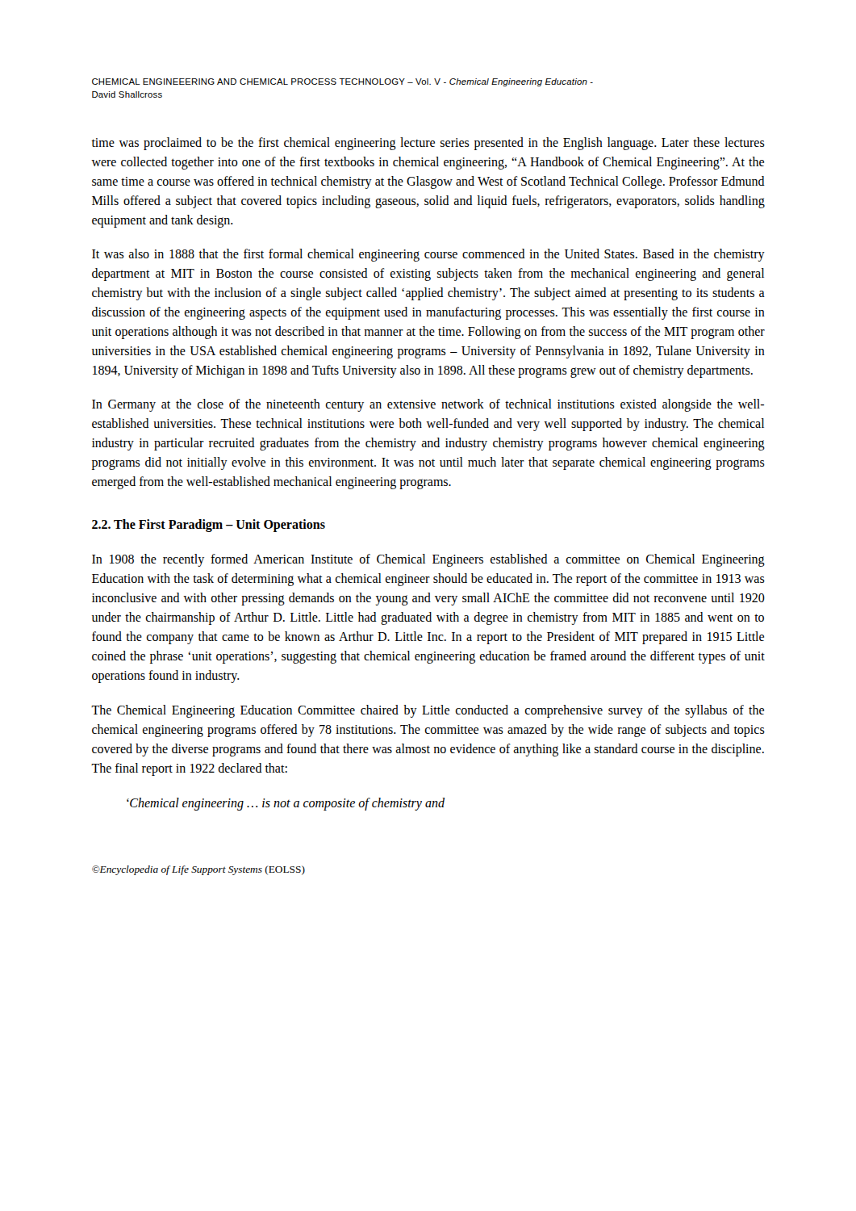CHEMICAL ENGINEEERING AND CHEMICAL PROCESS TECHNOLOGY – Vol. V - Chemical Engineering Education - David Shallcross
time was proclaimed to be the first chemical engineering lecture series presented in the English language. Later these lectures were collected together into one of the first textbooks in chemical engineering, “A Handbook of Chemical Engineering”. At the same time a course was offered in technical chemistry at the Glasgow and West of Scotland Technical College. Professor Edmund Mills offered a subject that covered topics including gaseous, solid and liquid fuels, refrigerators, evaporators, solids handling equipment and tank design.
It was also in 1888 that the first formal chemical engineering course commenced in the United States. Based in the chemistry department at MIT in Boston the course consisted of existing subjects taken from the mechanical engineering and general chemistry but with the inclusion of a single subject called ‘applied chemistry’. The subject aimed at presenting to its students a discussion of the engineering aspects of the equipment used in manufacturing processes. This was essentially the first course in unit operations although it was not described in that manner at the time. Following on from the success of the MIT program other universities in the USA established chemical engineering programs – University of Pennsylvania in 1892, Tulane University in 1894, University of Michigan in 1898 and Tufts University also in 1898. All these programs grew out of chemistry departments.
In Germany at the close of the nineteenth century an extensive network of technical institutions existed alongside the well-established universities. These technical institutions were both well-funded and very well supported by industry. The chemical industry in particular recruited graduates from the chemistry and industry chemistry programs however chemical engineering programs did not initially evolve in this environment. It was not until much later that separate chemical engineering programs emerged from the well-established mechanical engineering programs.
2.2. The First Paradigm – Unit Operations
In 1908 the recently formed American Institute of Chemical Engineers established a committee on Chemical Engineering Education with the task of determining what a chemical engineer should be educated in. The report of the committee in 1913 was inconclusive and with other pressing demands on the young and very small AIChE the committee did not reconvene until 1920 under the chairmanship of Arthur D. Little. Little had graduated with a degree in chemistry from MIT in 1885 and went on to found the company that came to be known as Arthur D. Little Inc. In a report to the President of MIT prepared in 1915 Little coined the phrase ‘unit operations’, suggesting that chemical engineering education be framed around the different types of unit operations found in industry.
The Chemical Engineering Education Committee chaired by Little conducted a comprehensive survey of the syllabus of the chemical engineering programs offered by 78 institutions. The committee was amazed by the wide range of subjects and topics covered by the diverse programs and found that there was almost no evidence of anything like a standard course in the discipline. The final report in 1922 declared that:
‘Chemical engineering … is not a composite of chemistry and
©Encyclopedia of Life Support Systems (EOLSS)